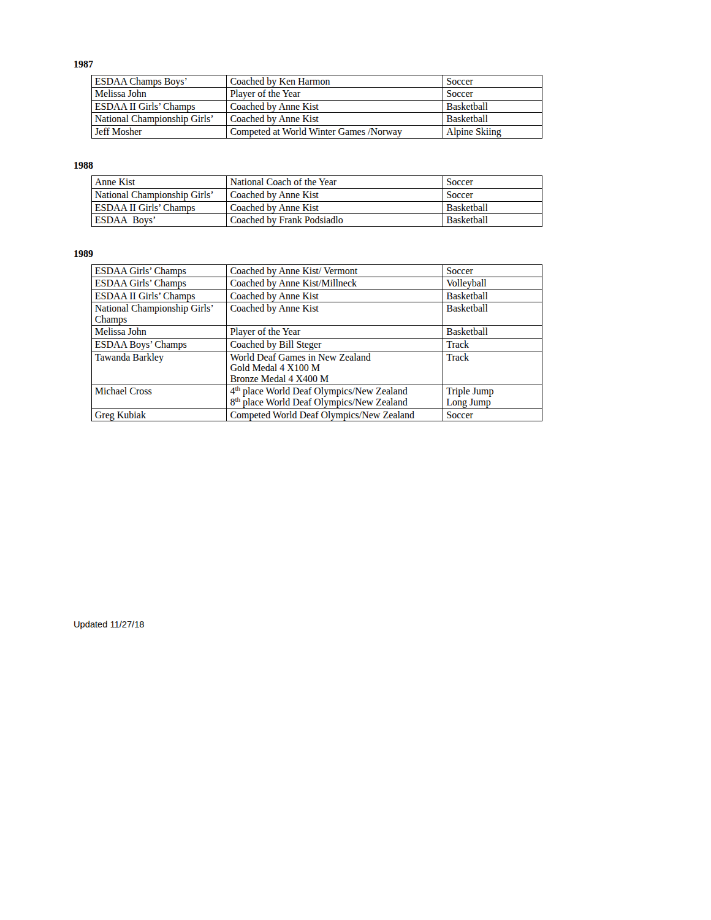1987
| ESDAA Champs Boys’ | Coached by Ken Harmon | Soccer |
| Melissa John | Player of the Year | Soccer |
| ESDAA II Girls’ Champs | Coached by Anne Kist | Basketball |
| National Championship Girls’ | Coached by Anne Kist | Basketball |
| Jeff Mosher | Competed at World Winter Games /Norway | Alpine Skiing |
1988
| Anne Kist | National Coach of the Year | Soccer |
| National Championship Girls’ | Coached by Anne Kist | Soccer |
| ESDAA II Girls’ Champs | Coached by Anne Kist | Basketball |
| ESDAA Boys’ | Coached by Frank Podsiadlo | Basketball |
1989
| ESDAA Girls’ Champs | Coached by Anne Kist/ Vermont | Soccer |
| ESDAA Girls’ Champs | Coached by Anne Kist/Millneck | Volleyball |
| ESDAA II Girls’ Champs | Coached by Anne Kist | Basketball |
| National Championship Girls’ Champs | Coached by Anne Kist | Basketball |
| Melissa John | Player of the Year | Basketball |
| ESDAA Boys’ Champs | Coached by Bill Steger | Track |
| Tawanda Barkley | World Deaf Games in New Zealand Gold Medal 4 X100 M Bronze Medal 4 X400 M | Track |
| Michael Cross | 4 th place World Deaf Olympics/New Zealand 8 th place World Deaf Olympics/New Zealand | Triple Jump Long Jump |
| Greg Kubiak | Competed World Deaf Olympics/New Zealand | Soccer |
Updated 11/27/18